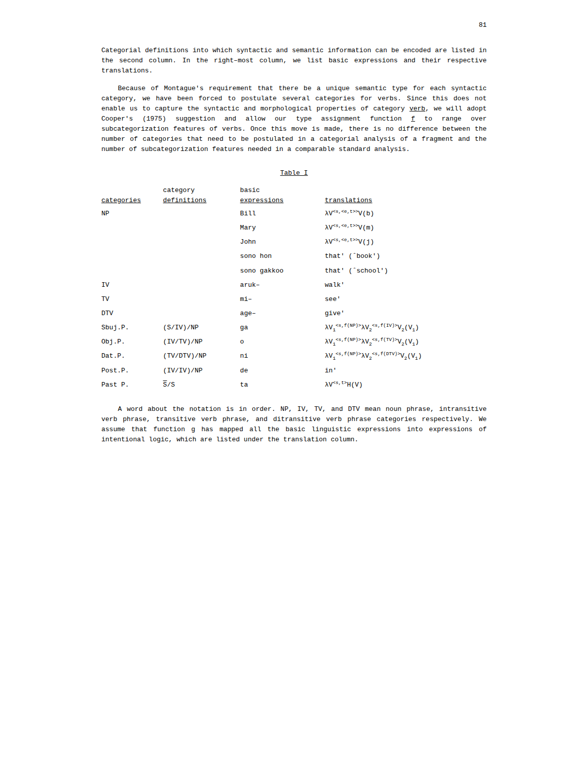81
Categorial definitions into which syntactic and semantic information can be encoded are listed in the second column. In the right–most column, we list basic expressions and their respective translations.
Because of Montague's requirement that there be a unique semantic type for each syntactic category, we have been forced to postulate several categories for verbs. Since this does not enable us to capture the syntactic and morphological properties of category verb, we will adopt Cooper's (1975) suggestion and allow our type assignment function f to range over subcategorization features of verbs. Once this move is made, there is no difference between the number of categories that need to be postulated in a categorial analysis of a fragment and the number of subcategorization features needed in a comparable standard analysis.
Table I
| categories | category definitions | basic expressions | translations |
| --- | --- | --- | --- |
| NP | | Bill | λV <s,<e,t>> V(b) |
| | | Mary | λV <s,<e,t>> V(m) |
| | | John | λV <s,<e,t>> V(j) |
| | | sono hon | that' ( ˆ book') |
| | | sono gakkoo | that' ( ˆ school') |
| IV | | aruk– | walk' |
| TV | | mi– | see' |
| DTV | | age– | give' |
| Sbuj.P. | (S/IV)/NP | ga | λV 1 <s,f(NP)> λV 2 <s,f(IV)> V 2 (V 1 ) |
| Obj.P. | (IV/TV)/NP | o | λV 1 <s,f(NP)> λV 2 <s,f(TV)> V 2 (V 1 ) |
| Dat.P. | (TV/DTV)/NP | ni | λV 1 <s,f(NP)> λV 2 <s,f(DTV)> V 2 (V 1 ) |
| Post.P. | (IV/IV)/NP | de | in' |
| Past P. | S /S | ta | λV <s,t> H(V) |
A word about the notation is in order. NP, IV, TV, and DTV mean noun phrase, intransitive verb phrase, transitive verb phrase, and ditransitive verb phrase categories respectively. We assume that function g has mapped all the basic linguistic expressions into expressions of intentional logic, which are listed under the translation column.